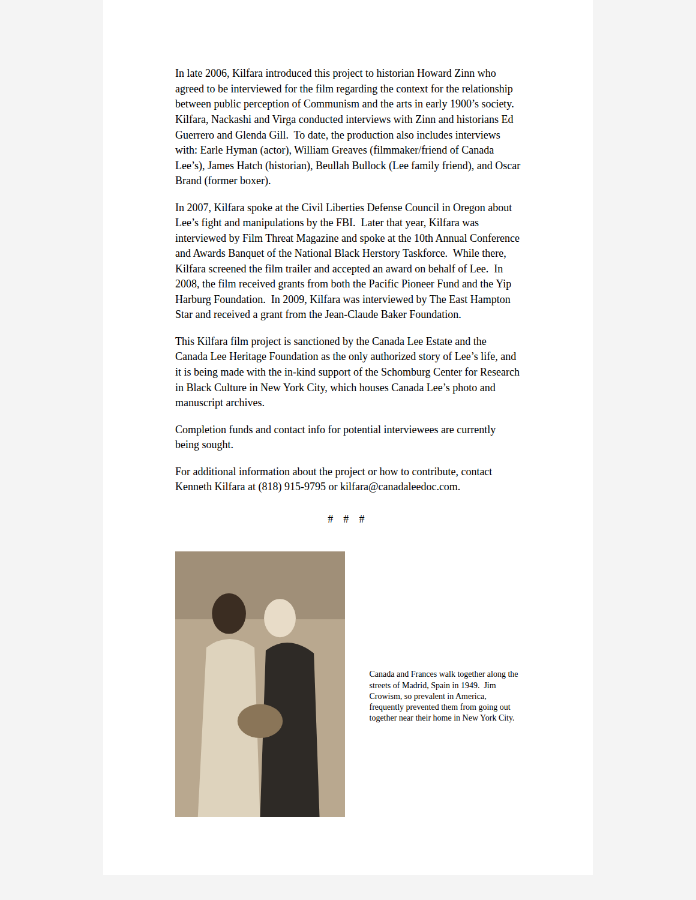In late 2006, Kilfara introduced this project to historian Howard Zinn who agreed to be interviewed for the film regarding the context for the relationship between public perception of Communism and the arts in early 1900’s society. Kilfara, Nackashi and Virga conducted interviews with Zinn and historians Ed Guerrero and Glenda Gill. To date, the production also includes interviews with: Earle Hyman (actor), William Greaves (filmmaker/friend of Canada Lee’s), James Hatch (historian), Beullah Bullock (Lee family friend), and Oscar Brand (former boxer).
In 2007, Kilfara spoke at the Civil Liberties Defense Council in Oregon about Lee’s fight and manipulations by the FBI. Later that year, Kilfara was interviewed by Film Threat Magazine and spoke at the 10th Annual Conference and Awards Banquet of the National Black Herstory Taskforce. While there, Kilfara screened the film trailer and accepted an award on behalf of Lee. In 2008, the film received grants from both the Pacific Pioneer Fund and the Yip Harburg Foundation. In 2009, Kilfara was interviewed by The East Hampton Star and received a grant from the Jean-Claude Baker Foundation.
This Kilfara film project is sanctioned by the Canada Lee Estate and the Canada Lee Heritage Foundation as the only authorized story of Lee’s life, and it is being made with the in-kind support of the Schomburg Center for Research in Black Culture in New York City, which houses Canada Lee’s photo and manuscript archives.
Completion funds and contact info for potential interviewees are currently being sought.
For additional information about the project or how to contribute, contact Kenneth Kilfara at (818) 915-9795 or kilfara@canadaleedoc.com.
# # #
Canada and Frances walk together along the streets of Madrid, Spain in 1949. Jim Crowism, so prevalent in America, frequently prevented them from going out together near their home in New York City.